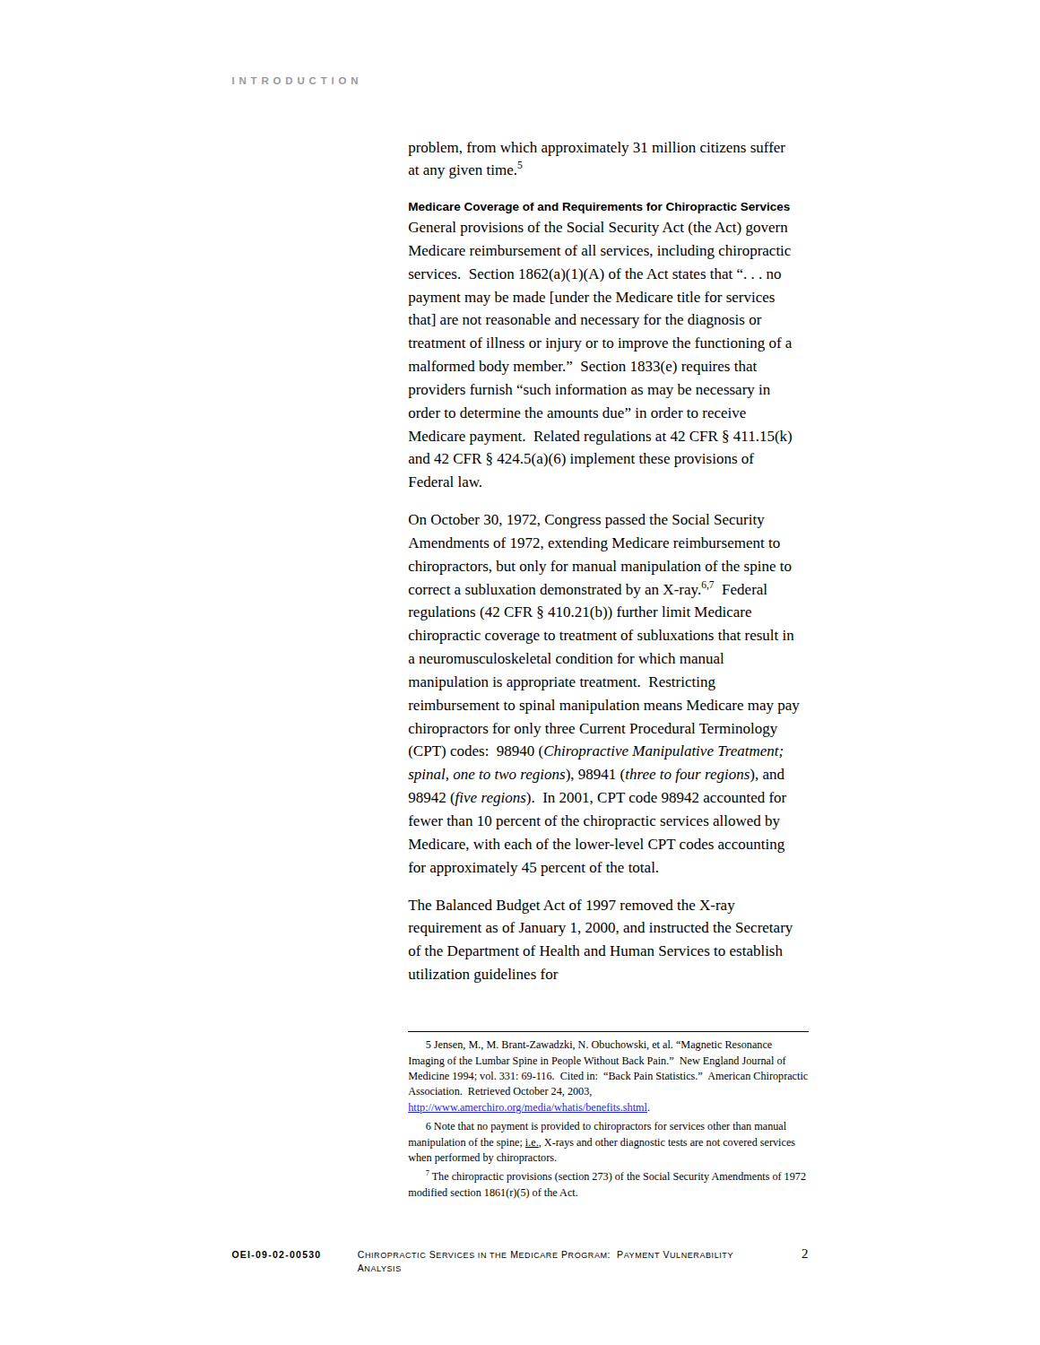Introduction
problem, from which approximately 31 million citizens suffer at any given time.5
Medicare Coverage of and Requirements for Chiropractic Services
General provisions of the Social Security Act (the Act) govern Medicare reimbursement of all services, including chiropractic services. Section 1862(a)(1)(A) of the Act states that “. . . no payment may be made [under the Medicare title for services that] are not reasonable and necessary for the diagnosis or treatment of illness or injury or to improve the functioning of a malformed body member.” Section 1833(e) requires that providers furnish “such information as may be necessary in order to determine the amounts due” in order to receive Medicare payment. Related regulations at 42 CFR § 411.15(k) and 42 CFR § 424.5(a)(6) implement these provisions of Federal law.
On October 30, 1972, Congress passed the Social Security Amendments of 1972, extending Medicare reimbursement to chiropractors, but only for manual manipulation of the spine to correct a subluxation demonstrated by an X-ray.6,7 Federal regulations (42 CFR § 410.21(b)) further limit Medicare chiropractic coverage to treatment of subluxations that result in a neuromusculoskeletal condition for which manual manipulation is appropriate treatment. Restricting reimbursement to spinal manipulation means Medicare may pay chiropractors for only three Current Procedural Terminology (CPT) codes: 98940 (Chiropractive Manipulative Treatment; spinal, one to two regions), 98941 (three to four regions), and 98942 (five regions). In 2001, CPT code 98942 accounted for fewer than 10 percent of the chiropractic services allowed by Medicare, with each of the lower-level CPT codes accounting for approximately 45 percent of the total.
The Balanced Budget Act of 1997 removed the X-ray requirement as of January 1, 2000, and instructed the Secretary of the Department of Health and Human Services to establish utilization guidelines for
5 Jensen, M., M. Brant-Zawadzki, N. Obuchowski, et al. “Magnetic Resonance Imaging of the Lumbar Spine in People Without Back Pain.” New England Journal of Medicine 1994; vol. 331: 69-116. Cited in: “Back Pain Statistics.” American Chiropractic Association. Retrieved October 24, 2003, http://www.amerchiro.org/media/whatis/benefits.shtml.
6 Note that no payment is provided to chiropractors for services other than manual manipulation of the spine; i.e., X-rays and other diagnostic tests are not covered services when performed by chiropractors.
7 The chiropractic provisions (section 273) of the Social Security Amendments of 1972 modified section 1861(r)(5) of the Act.
OEI-09-02-00530 CHIROPRACTIC SERVICES IN THE MEDICARE PROGRAM: PAYMENT VULNERABILITY ANALYSIS 2